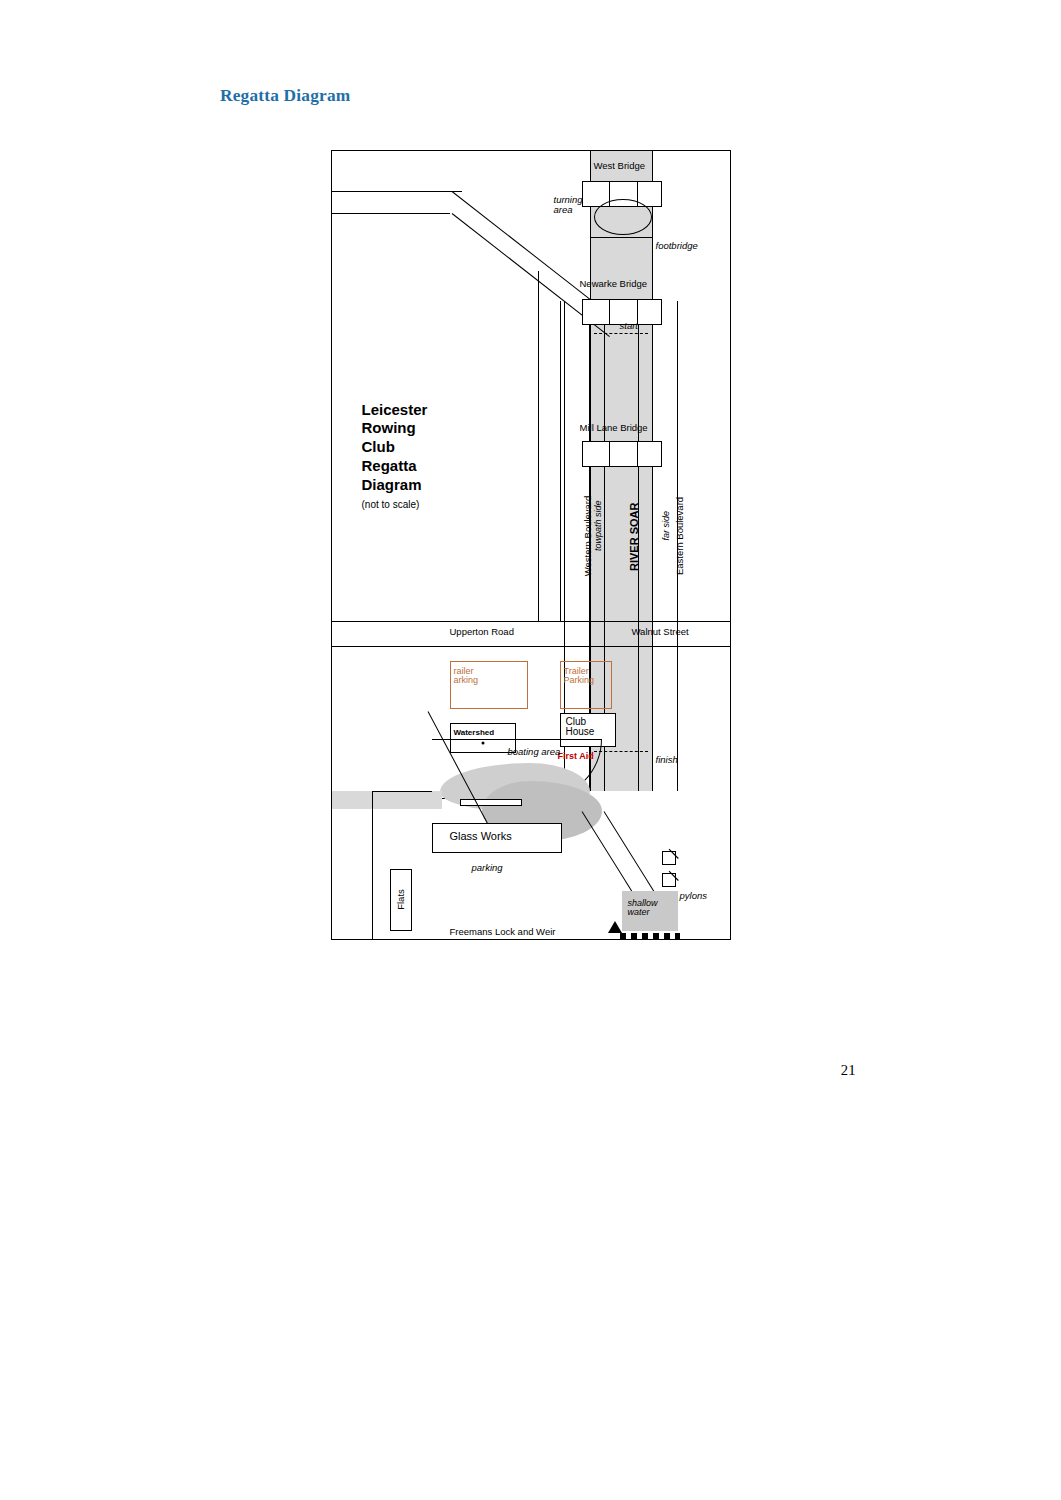Regatta Diagram
West Bridge
turning
area
footbridge
Newarke Bridge
start
Mill Lane Bridge
Leicester
Rowing
Club
Regatta
Diagram
(not to scale)
Western Boulevard
Eastern Boulevard
towpath side
far side
RIVER SOAR
Upperton Road
Walnut Street
railer
arking
Trailer
Parking
Watershed
Club
House
First Aid
boating area
finish
Glass Works
parking
Flats
pylons
shallow
water
Freemans Lock and Weir
21